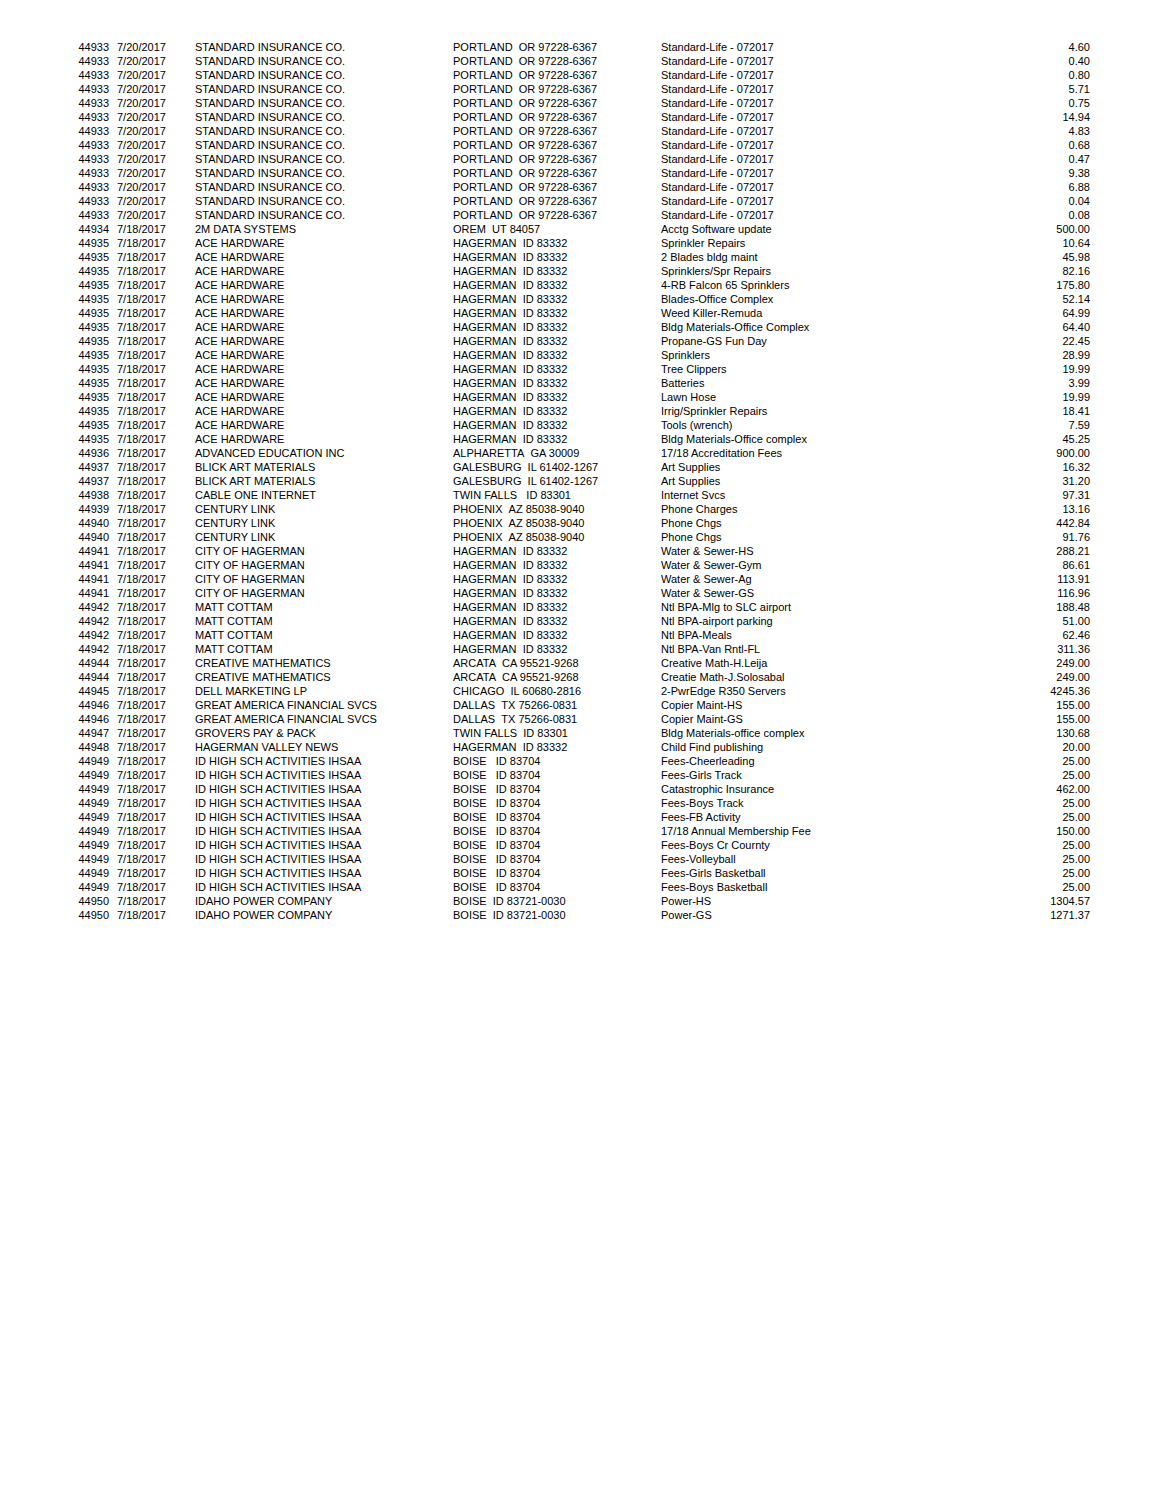| 44933 | 7/20/2017 | STANDARD INSURANCE CO. | PORTLAND OR 97228-6367 | Standard-Life - 072017 | 4.60 |
| 44933 | 7/20/2017 | STANDARD INSURANCE CO. | PORTLAND OR 97228-6367 | Standard-Life - 072017 | 0.40 |
| 44933 | 7/20/2017 | STANDARD INSURANCE CO. | PORTLAND OR 97228-6367 | Standard-Life - 072017 | 0.80 |
| 44933 | 7/20/2017 | STANDARD INSURANCE CO. | PORTLAND OR 97228-6367 | Standard-Life - 072017 | 5.71 |
| 44933 | 7/20/2017 | STANDARD INSURANCE CO. | PORTLAND OR 97228-6367 | Standard-Life - 072017 | 0.75 |
| 44933 | 7/20/2017 | STANDARD INSURANCE CO. | PORTLAND OR 97228-6367 | Standard-Life - 072017 | 14.94 |
| 44933 | 7/20/2017 | STANDARD INSURANCE CO. | PORTLAND OR 97228-6367 | Standard-Life - 072017 | 4.83 |
| 44933 | 7/20/2017 | STANDARD INSURANCE CO. | PORTLAND OR 97228-6367 | Standard-Life - 072017 | 0.68 |
| 44933 | 7/20/2017 | STANDARD INSURANCE CO. | PORTLAND OR 97228-6367 | Standard-Life - 072017 | 0.47 |
| 44933 | 7/20/2017 | STANDARD INSURANCE CO. | PORTLAND OR 97228-6367 | Standard-Life - 072017 | 9.38 |
| 44933 | 7/20/2017 | STANDARD INSURANCE CO. | PORTLAND OR 97228-6367 | Standard-Life - 072017 | 6.88 |
| 44933 | 7/20/2017 | STANDARD INSURANCE CO. | PORTLAND OR 97228-6367 | Standard-Life - 072017 | 0.04 |
| 44933 | 7/20/2017 | STANDARD INSURANCE CO. | PORTLAND OR 97228-6367 | Standard-Life - 072017 | 0.08 |
| 44934 | 7/18/2017 | 2M DATA SYSTEMS | OREM UT 84057 | Acctg Software update | 500.00 |
| 44935 | 7/18/2017 | ACE HARDWARE | HAGERMAN ID 83332 | Sprinkler Repairs | 10.64 |
| 44935 | 7/18/2017 | ACE HARDWARE | HAGERMAN ID 83332 | 2 Blades bldg maint | 45.98 |
| 44935 | 7/18/2017 | ACE HARDWARE | HAGERMAN ID 83332 | Sprinklers/Spr Repairs | 82.16 |
| 44935 | 7/18/2017 | ACE HARDWARE | HAGERMAN ID 83332 | 4-RB Falcon 65 Sprinklers | 175.80 |
| 44935 | 7/18/2017 | ACE HARDWARE | HAGERMAN ID 83332 | Blades-Office Complex | 52.14 |
| 44935 | 7/18/2017 | ACE HARDWARE | HAGERMAN ID 83332 | Weed Killer-Remuda | 64.99 |
| 44935 | 7/18/2017 | ACE HARDWARE | HAGERMAN ID 83332 | Bldg Materials-Office Complex | 64.40 |
| 44935 | 7/18/2017 | ACE HARDWARE | HAGERMAN ID 83332 | Propane-GS Fun Day | 22.45 |
| 44935 | 7/18/2017 | ACE HARDWARE | HAGERMAN ID 83332 | Sprinklers | 28.99 |
| 44935 | 7/18/2017 | ACE HARDWARE | HAGERMAN ID 83332 | Tree Clippers | 19.99 |
| 44935 | 7/18/2017 | ACE HARDWARE | HAGERMAN ID 83332 | Batteries | 3.99 |
| 44935 | 7/18/2017 | ACE HARDWARE | HAGERMAN ID 83332 | Lawn Hose | 19.99 |
| 44935 | 7/18/2017 | ACE HARDWARE | HAGERMAN ID 83332 | Irrig/Sprinkler Repairs | 18.41 |
| 44935 | 7/18/2017 | ACE HARDWARE | HAGERMAN ID 83332 | Tools (wrench) | 7.59 |
| 44935 | 7/18/2017 | ACE HARDWARE | HAGERMAN ID 83332 | Bldg Materials-Office complex | 45.25 |
| 44936 | 7/18/2017 | ADVANCED EDUCATION INC | ALPHARETTA GA 30009 | 17/18 Accreditation Fees | 900.00 |
| 44937 | 7/18/2017 | BLICK ART MATERIALS | GALESBURG IL 61402-1267 | Art Supplies | 16.32 |
| 44937 | 7/18/2017 | BLICK ART MATERIALS | GALESBURG IL 61402-1267 | Art Supplies | 31.20 |
| 44938 | 7/18/2017 | CABLE ONE INTERNET | TWIN FALLS ID 83301 | Internet Svcs | 97.31 |
| 44939 | 7/18/2017 | CENTURY LINK | PHOENIX AZ 85038-9040 | Phone Charges | 13.16 |
| 44940 | 7/18/2017 | CENTURY LINK | PHOENIX AZ 85038-9040 | Phone Chgs | 442.84 |
| 44940 | 7/18/2017 | CENTURY LINK | PHOENIX AZ 85038-9040 | Phone Chgs | 91.76 |
| 44941 | 7/18/2017 | CITY OF HAGERMAN | HAGERMAN ID 83332 | Water & Sewer-HS | 288.21 |
| 44941 | 7/18/2017 | CITY OF HAGERMAN | HAGERMAN ID 83332 | Water & Sewer-Gym | 86.61 |
| 44941 | 7/18/2017 | CITY OF HAGERMAN | HAGERMAN ID 83332 | Water & Sewer-Ag | 113.91 |
| 44941 | 7/18/2017 | CITY OF HAGERMAN | HAGERMAN ID 83332 | Water & Sewer-GS | 116.96 |
| 44942 | 7/18/2017 | MATT COTTAM | HAGERMAN ID 83332 | Ntl BPA-Mlg to SLC airport | 188.48 |
| 44942 | 7/18/2017 | MATT COTTAM | HAGERMAN ID 83332 | Ntl BPA-airport parking | 51.00 |
| 44942 | 7/18/2017 | MATT COTTAM | HAGERMAN ID 83332 | Ntl BPA-Meals | 62.46 |
| 44942 | 7/18/2017 | MATT COTTAM | HAGERMAN ID 83332 | Ntl BPA-Van Rntl-FL | 311.36 |
| 44944 | 7/18/2017 | CREATIVE MATHEMATICS | ARCATA CA 95521-9268 | Creative Math-H.Leija | 249.00 |
| 44944 | 7/18/2017 | CREATIVE MATHEMATICS | ARCATA CA 95521-9268 | Creatie Math-J.Solosabal | 249.00 |
| 44945 | 7/18/2017 | DELL MARKETING LP | CHICAGO IL 60680-2816 | 2-PwrEdge R350 Servers | 4245.36 |
| 44946 | 7/18/2017 | GREAT AMERICA FINANCIAL SVCS | DALLAS TX 75266-0831 | Copier Maint-HS | 155.00 |
| 44946 | 7/18/2017 | GREAT AMERICA FINANCIAL SVCS | DALLAS TX 75266-0831 | Copier Maint-GS | 155.00 |
| 44947 | 7/18/2017 | GROVERS PAY & PACK | TWIN FALLS ID 83301 | Bldg Materials-office complex | 130.68 |
| 44948 | 7/18/2017 | HAGERMAN VALLEY NEWS | HAGERMAN ID 83332 | Child Find publishing | 20.00 |
| 44949 | 7/18/2017 | ID HIGH SCH ACTIVITIES IHSAA | BOISE ID 83704 | Fees-Cheerleading | 25.00 |
| 44949 | 7/18/2017 | ID HIGH SCH ACTIVITIES IHSAA | BOISE ID 83704 | Fees-Girls Track | 25.00 |
| 44949 | 7/18/2017 | ID HIGH SCH ACTIVITIES IHSAA | BOISE ID 83704 | Catastrophic Insurance | 462.00 |
| 44949 | 7/18/2017 | ID HIGH SCH ACTIVITIES IHSAA | BOISE ID 83704 | Fees-Boys Track | 25.00 |
| 44949 | 7/18/2017 | ID HIGH SCH ACTIVITIES IHSAA | BOISE ID 83704 | Fees-FB Activity | 25.00 |
| 44949 | 7/18/2017 | ID HIGH SCH ACTIVITIES IHSAA | BOISE ID 83704 | 17/18 Annual Membership Fee | 150.00 |
| 44949 | 7/18/2017 | ID HIGH SCH ACTIVITIES IHSAA | BOISE ID 83704 | Fees-Boys Cr Cournty | 25.00 |
| 44949 | 7/18/2017 | ID HIGH SCH ACTIVITIES IHSAA | BOISE ID 83704 | Fees-Volleyball | 25.00 |
| 44949 | 7/18/2017 | ID HIGH SCH ACTIVITIES IHSAA | BOISE ID 83704 | Fees-Girls Basketball | 25.00 |
| 44949 | 7/18/2017 | ID HIGH SCH ACTIVITIES IHSAA | BOISE ID 83704 | Fees-Boys Basketball | 25.00 |
| 44950 | 7/18/2017 | IDAHO POWER COMPANY | BOISE ID 83721-0030 | Power-HS | 1304.57 |
| 44950 | 7/18/2017 | IDAHO POWER COMPANY | BOISE ID 83721-0030 | Power-GS | 1271.37 |